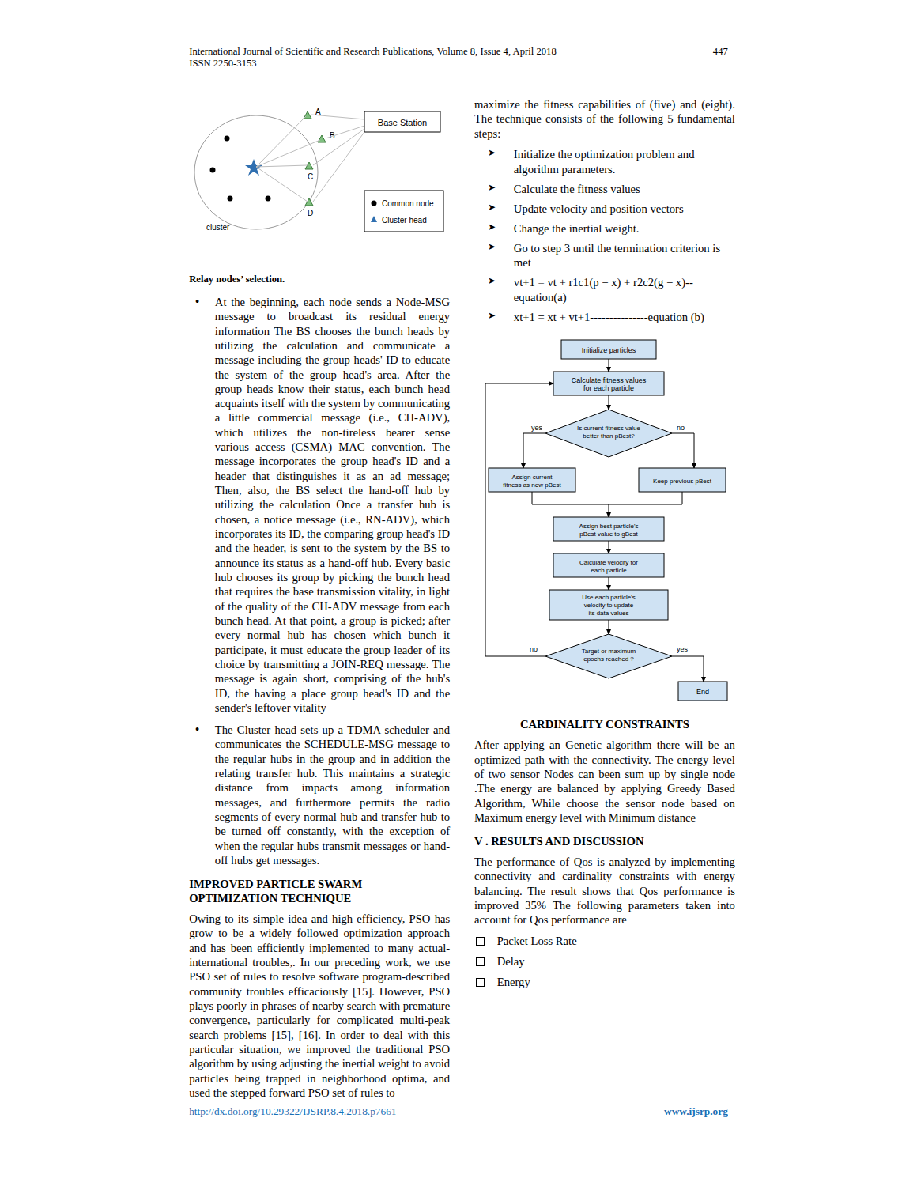International Journal of Scientific and Research Publications, Volume 8, Issue 4, April 2018
ISSN 2250-3153
447
Base Station Common node Cluster head A B C D cluster
Relay nodes’ selection.
At the beginning, each node sends a Node-MSG message to broadcast its residual energy information The BS chooses the bunch heads by utilizing the calculation and communicate a message including the group heads' ID to educate the system of the group head's area. After the group heads know their status, each bunch head acquaints itself with the system by communicating a little commercial message (i.e., CH-ADV), which utilizes the non-tireless bearer sense various access (CSMA) MAC convention. The message incorporates the group head's ID and a header that distinguishes it as an ad message; Then, also, the BS select the hand-off hub by utilizing the calculation Once a transfer hub is chosen, a notice message (i.e., RN-ADV), which incorporates its ID, the comparing group head's ID and the header, is sent to the system by the BS to announce its status as a hand-off hub. Every basic hub chooses its group by picking the bunch head that requires the base transmission vitality, in light of the quality of the CH-ADV message from each bunch head. At that point, a group is picked; after every normal hub has chosen which bunch it participate, it must educate the group leader of its choice by transmitting a JOIN-REQ message. The message is again short, comprising of the hub's ID, the having a place group head's ID and the sender's leftover vitality
The Cluster head sets up a TDMA scheduler and communicates the SCHEDULE-MSG message to the regular hubs in the group and in addition the relating transfer hub. This maintains a strategic distance from impacts among information messages, and furthermore permits the radio segments of every normal hub and transfer hub to be turned off constantly, with the exception of when the regular hubs transmit messages or hand-off hubs get messages.
Improved Particle Swarm Optimization Technique
Owing to its simple idea and high efficiency, PSO has grow to be a widely followed optimization approach and has been efficiently implemented to many actual-international troubles,. In our preceding work, we use PSO set of rules to resolve software program-described community troubles efficaciously [15]. However, PSO plays poorly in phrases of nearby search with premature convergence, particularly for complicated multi-peak search problems [15], [16]. In order to deal with this particular situation, we improved the traditional PSO algorithm by using adjusting the inertial weight to avoid particles being trapped in neighborhood optima, and used the stepped forward PSO set of rules to
maximize the fitness capabilities of (five) and (eight). The technique consists of the following 5 fundamental steps:
Initialize the optimization problem and algorithm parameters.
Calculate the fitness values
Update velocity and position vectors
Change the inertial weight.
Go to step 3 until the termination criterion is met
vt+1 = vt + r1c1(p − x) + r2c2(g − x)--equation(a)
xt+1 = xt + vt+1---------------equation (b)
Initialize particles Calculate fitness values for each particle Is current fitness value better than pBest? yes no Assign current fitness as new pBest Keep previous pBest Assign best particle's pBest value to gBest Calculate velocity for each particle Use each particle's velocity to update its data values Target or maximum epochs reached ? no yes End
Cardinality Constraints
After applying an Genetic algorithm there will be an optimized path with the connectivity. The energy level of two sensor Nodes can been sum up by single node .The energy are balanced by applying Greedy Based Algorithm, While choose the sensor node based on Maximum energy level with Minimum distance
V . Results and Discussion
The performance of Qos is analyzed by implementing connectivity and cardinality constraints with energy balancing. The result shows that Qos performance is improved 35% The following parameters taken into account for Qos performance are
Packet Loss Rate
Delay
Energy
http://dx.doi.org/10.29322/IJSRP.8.4.2018.p7661
www.ijsrp.org